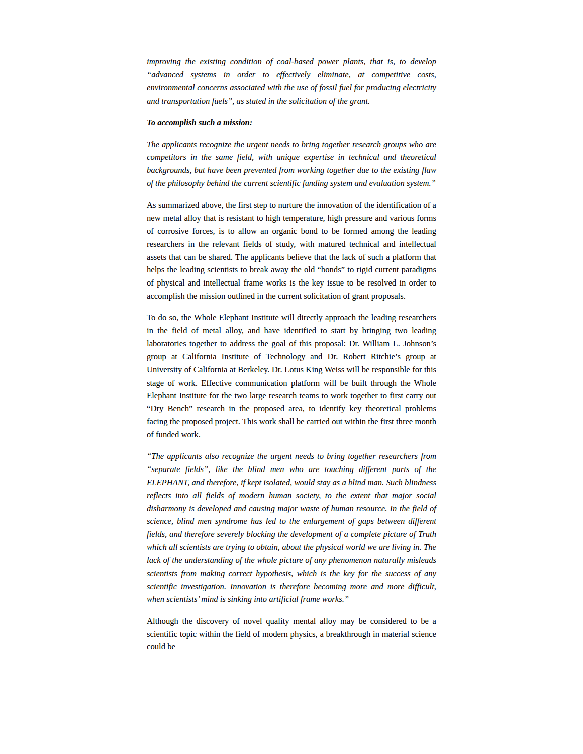improving the existing condition of coal-based power plants, that is, to develop “advanced systems in order to effectively eliminate, at competitive costs, environmental concerns associated with the use of fossil fuel for producing electricity and transportation fuels”, as stated in the solicitation of the grant.
To accomplish such a mission:
The applicants recognize the urgent needs to bring together research groups who are competitors in the same field, with unique expertise in technical and theoretical backgrounds, but have been prevented from working together due to the existing flaw of the philosophy behind the current scientific funding system and evaluation system.”
As summarized above, the first step to nurture the innovation of the identification of a new metal alloy that is resistant to high temperature, high pressure and various forms of corrosive forces, is to allow an organic bond to be formed among the leading researchers in the relevant fields of study, with matured technical and intellectual assets that can be shared. The applicants believe that the lack of such a platform that helps the leading scientists to break away the old “bonds” to rigid current paradigms of physical and intellectual frame works is the key issue to be resolved in order to accomplish the mission outlined in the current solicitation of grant proposals.
To do so, the Whole Elephant Institute will directly approach the leading researchers in the field of metal alloy, and have identified to start by bringing two leading laboratories together to address the goal of this proposal: Dr. William L. Johnson’s group at California Institute of Technology and Dr. Robert Ritchie’s group at University of California at Berkeley. Dr. Lotus King Weiss will be responsible for this stage of work. Effective communication platform will be built through the Whole Elephant Institute for the two large research teams to work together to first carry out “Dry Bench” research in the proposed area, to identify key theoretical problems facing the proposed project. This work shall be carried out within the first three month of funded work.
“The applicants also recognize the urgent needs to bring together researchers from “separate fields”, like the blind men who are touching different parts of the ELEPHANT, and therefore, if kept isolated, would stay as a blind man. Such blindness reflects into all fields of modern human society, to the extent that major social disharmony is developed and causing major waste of human resource. In the field of science, blind men syndrome has led to the enlargement of gaps between different fields, and therefore severely blocking the development of a complete picture of Truth which all scientists are trying to obtain, about the physical world we are living in. The lack of the understanding of the whole picture of any phenomenon naturally misleads scientists from making correct hypothesis, which is the key for the success of any scientific investigation. Innovation is therefore becoming more and more difficult, when scientists’ mind is sinking into artificial frame works.”
Although the discovery of novel quality mental alloy may be considered to be a scientific topic within the field of modern physics, a breakthrough in material science could be